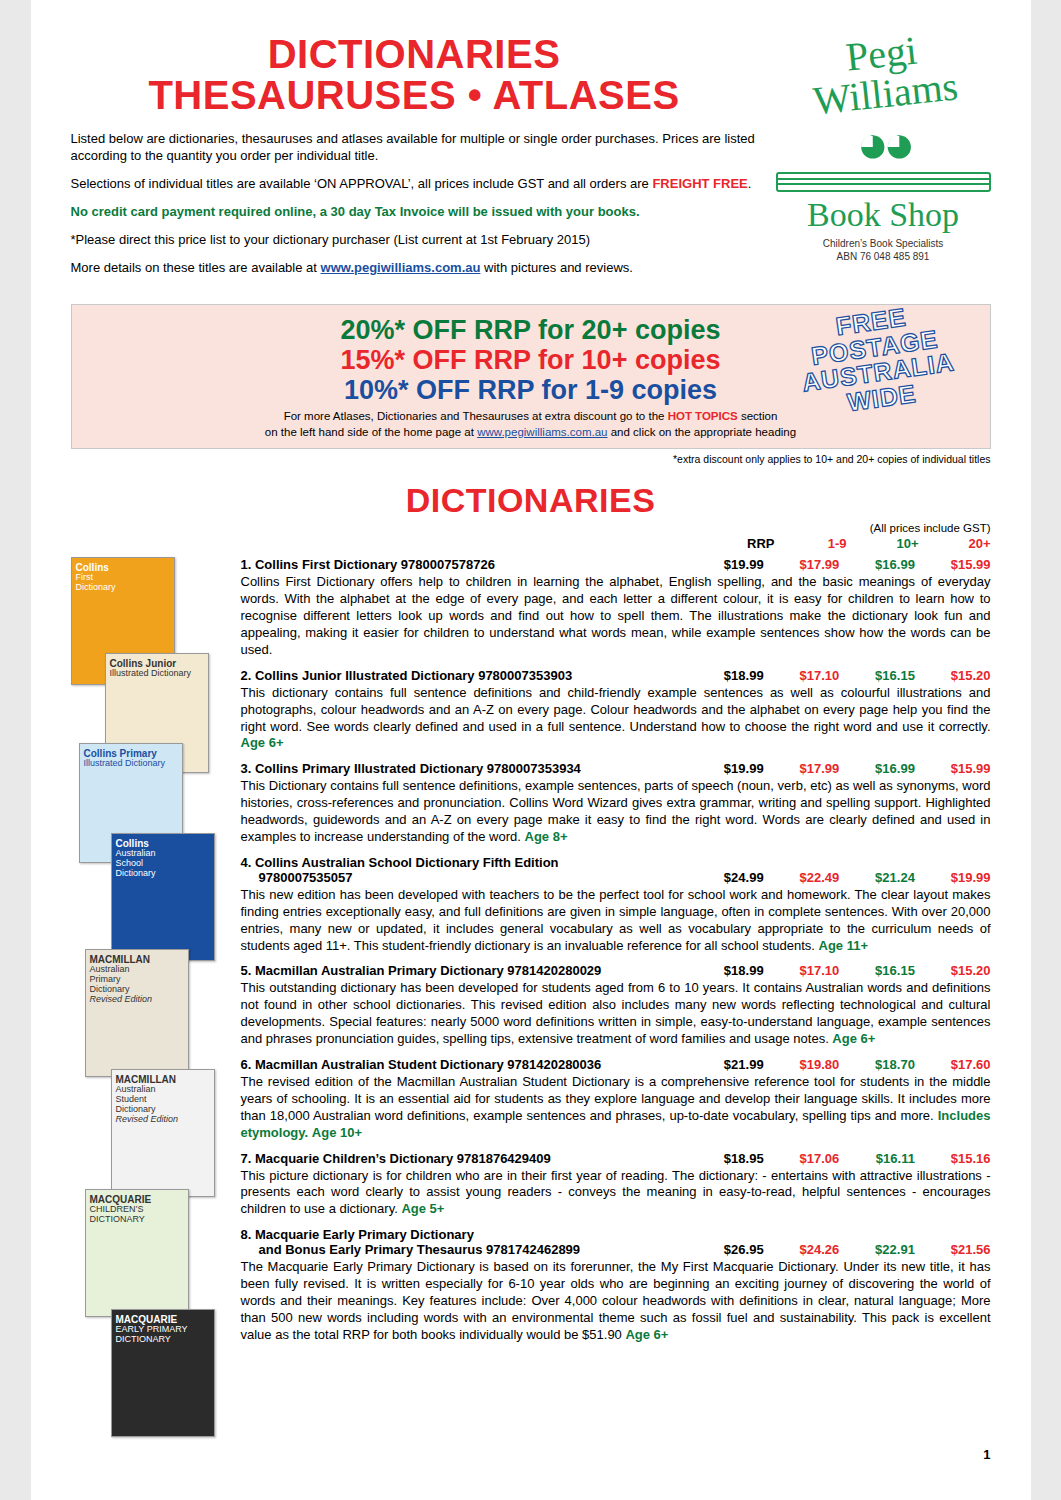DICTIONARIESTHESAURUSES • ATLASES
Listed below are dictionaries, thesauruses and atlases available for multiple or single order purchases. Prices are listed according to the quantity you order per individual title.
Selections of individual titles are available ‘ON APPROVAL’, all prices include GST and all orders are FREIGHT FREE.
No credit card payment required online, a 30 day Tax Invoice will be issued with your books.
*Please direct this price list to your dictionary purchaser (List current at 1st February 2015)
More details on these titles are available at www.pegiwilliams.com.au with pictures and reviews.
Pegi Williams
◕◕
Book Shop
Children’s Book Specialists
ABN 76 048 485 891
FREE
POSTAGE
AUSTRALIA
WIDE
20%* OFF RRP for 20+ copies
15%* OFF RRP for 10+ copies
10%* OFF RRP for 1-9 copies
For more Atlases, Dictionaries and Thesauruses at extra discount go to the HOT TOPICS section
on the left hand side of the home page at www.pegiwilliams.com.au and click on the appropriate heading
*extra discount only applies to 10+ and 20+ copies of individual titles
DICTIONARIES
(All prices include GST)
RRP 1-9 10+ 20+
Collins First
Dictionary
Collins Junior Illustrated Dictionary
Collins Primary Illustrated Dictionary
Collins Australian
School
Dictionary
MACMILLANAustralian
Primary
Dictionary
Revised Edition
MACMILLANAustralian
Student
Dictionary
Revised Edition
MACQUARIECHILDREN’S
DICTIONARY
MACQUARIEEARLY PRIMARY
DICTIONARY
1. Collins First Dictionary 9780007578726
$19.99 $17.99 $16.99 $15.99
Collins First Dictionary offers help to children in learning the alphabet, English spelling, and the basic meanings of everyday words. With the alphabet at the edge of every page, and each letter a different colour, it is easy for children to learn how to recognise different letters look up words and find out how to spell them. The illustrations make the dictionary look fun and appealing, making it easier for children to understand what words mean, while example sentences show how the words can be used.
2. Collins Junior Illustrated Dictionary 9780007353903
$18.99 $17.10 $16.15 $15.20
This dictionary contains full sentence definitions and child-friendly example sentences as well as colourful illustrations and photographs, colour headwords and an A-Z on every page. Colour headwords and the alphabet on every page help you find the right word. See words clearly defined and used in a full sentence. Understand how to choose the right word and use it correctly. Age 6+
3. Collins Primary Illustrated Dictionary 9780007353934
$19.99 $17.99 $16.99 $15.99
This Dictionary contains full sentence definitions, example sentences, parts of speech (noun, verb, etc) as well as synonyms, word histories, cross-references and pronunciation. Collins Word Wizard gives extra grammar, writing and spelling support. Highlighted headwords, guidewords and an A-Z on every page make it easy to find the right word. Words are clearly defined and used in examples to increase understanding of the word. Age 8+
4. Collins Australian School Dictionary Fifth Edition
9780007535057
$24.99 $22.49 $21.24 $19.99
This new edition has been developed with teachers to be the perfect tool for school work and homework. The clear layout makes finding entries exceptionally easy, and full definitions are given in simple language, often in complete sentences. With over 20,000 entries, many new or updated, it includes general vocabulary as well as vocabulary appropriate to the curriculum needs of students aged 11+. This student-friendly dictionary is an invaluable reference for all school students. Age 11+
5. Macmillan Australian Primary Dictionary 9781420280029
$18.99 $17.10 $16.15 $15.20
This outstanding dictionary has been developed for students aged from 6 to 10 years. It contains Australian words and definitions not found in other school dictionaries. This revised edition also includes many new words reflecting technological and cultural developments. Special features: nearly 5000 word definitions written in simple, easy-to-understand language, example sentences and phrases pronunciation guides, spelling tips, extensive treatment of word families and usage notes. Age 6+
6. Macmillan Australian Student Dictionary 9781420280036
$21.99 $19.80 $18.70 $17.60
The revised edition of the Macmillan Australian Student Dictionary is a comprehensive reference tool for students in the middle years of schooling. It is an essential aid for students as they explore language and develop their language skills. It includes more than 18,000 Australian word definitions, example sentences and phrases, up-to-date vocabulary, spelling tips and more. Includes etymology. Age 10+
7. Macquarie Children’s Dictionary 9781876429409
$18.95 $17.06 $16.11 $15.16
This picture dictionary is for children who are in their first year of reading. The dictionary: - entertains with attractive illustrations - presents each word clearly to assist young readers - conveys the meaning in easy-to-read, helpful sentences - encourages children to use a dictionary. Age 5+
8. Macquarie Early Primary Dictionary
and Bonus Early Primary Thesaurus 9781742462899
$26.95 $24.26 $22.91 $21.56
The Macquarie Early Primary Dictionary is based on its forerunner, the My First Macquarie Dictionary. Under its new title, it has been fully revised. It is written especially for 6-10 year olds who are beginning an exciting journey of discovering the world of words and their meanings. Key features include: Over 4,000 colour headwords with definitions in clear, natural language; More than 500 new words including words with an environmental theme such as fossil fuel and sustainability. This pack is excellent value as the total RRP for both books individually would be $51.90 Age 6+
1